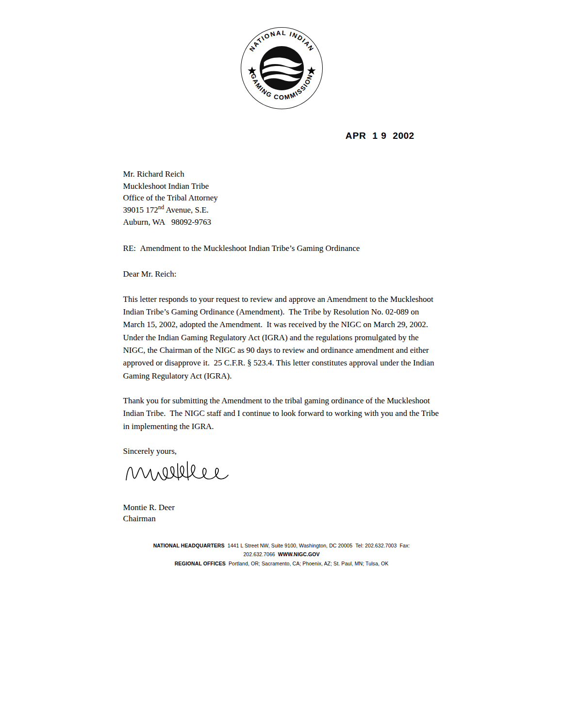NATIONAL INDIAN GAMING COMMISSION
APR 1 9 2002
Mr. Richard Reich
Muckleshoot Indian Tribe
Office of the Tribal Attorney
39015 172nd Avenue, S.E.
Auburn, WA 98092-9763
RE: Amendment to the Muckleshoot Indian Tribe’s Gaming Ordinance
Dear Mr. Reich:
This letter responds to your request to review and approve an Amendment to the Muckleshoot Indian Tribe’s Gaming Ordinance (Amendment). The Tribe by Resolution No. 02-089 on March 15, 2002, adopted the Amendment. It was received by the NIGC on March 29, 2002. Under the Indian Gaming Regulatory Act (IGRA) and the regulations promulgated by the NIGC, the Chairman of the NIGC as 90 days to review and ordinance amendment and either approved or disapprove it. 25 C.F.R. § 523.4. This letter constitutes approval under the Indian Gaming Regulatory Act (IGRA).
Thank you for submitting the Amendment to the tribal gaming ordinance of the Muckleshoot Indian Tribe. The NIGC staff and I continue to look forward to working with you and the Tribe in implementing the IGRA.
Sincerely yours,
Montie R. Deer
Chairman
NATIONAL HEADQUARTERS 1441 L Street NW, Suite 9100, Washington, DC 20005 Tel: 202.632.7003 Fax: 202.632.7066 WWW.NIGC.GOV
REGIONAL OFFICES Portland, OR; Sacramento, CA; Phoenix, AZ; St. Paul, MN; Tulsa, OK